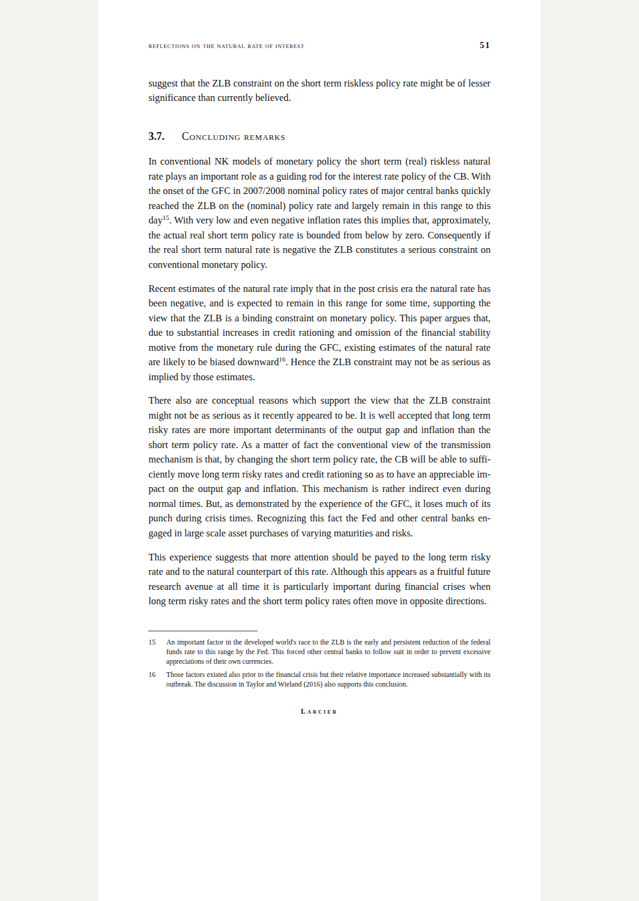Reflections on the natural rate of interest 51
suggest that the ZLB constraint on the short term riskless policy rate might be of lesser significance than currently believed.
3.7. Concluding remarks
In conventional NK models of monetary policy the short term (real) riskless natural rate plays an important role as a guiding rod for the interest rate policy of the CB. With the onset of the GFC in 2007/2008 nominal policy rates of major central banks quickly reached the ZLB on the (nominal) policy rate and largely remain in this range to this day15. With very low and even negative inflation rates this implies that, approximately, the actual real short term policy rate is bounded from below by zero. Consequently if the real short term natural rate is negative the ZLB constitutes a serious constraint on conventional monetary policy.
Recent estimates of the natural rate imply that in the post crisis era the natural rate has been negative, and is expected to remain in this range for some time, supporting the view that the ZLB is a binding constraint on monetary policy. This paper argues that, due to substantial increases in credit rationing and omission of the financial stability motive from the monetary rule during the GFC, existing estimates of the natural rate are likely to be biased downward16. Hence the ZLB constraint may not be as serious as implied by those estimates.
There also are conceptual reasons which support the view that the ZLB constraint might not be as serious as it recently appeared to be. It is well accepted that long term risky rates are more important determinants of the output gap and inflation than the short term policy rate. As a matter of fact the conventional view of the transmission mechanism is that, by changing the short term policy rate, the CB will be able to sufficiently move long term risky rates and credit rationing so as to have an appreciable impact on the output gap and inflation. This mechanism is rather indirect even during normal times. But, as demonstrated by the experience of the GFC, it loses much of its punch during crisis times. Recognizing this fact the Fed and other central banks engaged in large scale asset purchases of varying maturities and risks.
This experience suggests that more attention should be payed to the long term risky rate and to the natural counterpart of this rate. Although this appears as a fruitful future research avenue at all time it is particularly important during financial crises when long term risky rates and the short term policy rates often move in opposite directions.
15 An important factor in the developed world's race to the ZLB is the early and persistent reduction of the federal funds rate to this range by the Fed. This forced other central banks to follow suit in order to prevent excessive appreciations of their own currencies.
16 Those factors existed also prior to the financial crisis but their relative importance increased substantially with its outbreak. The discussion in Taylor and Wieland (2016) also supports this conclusion.
Larcier